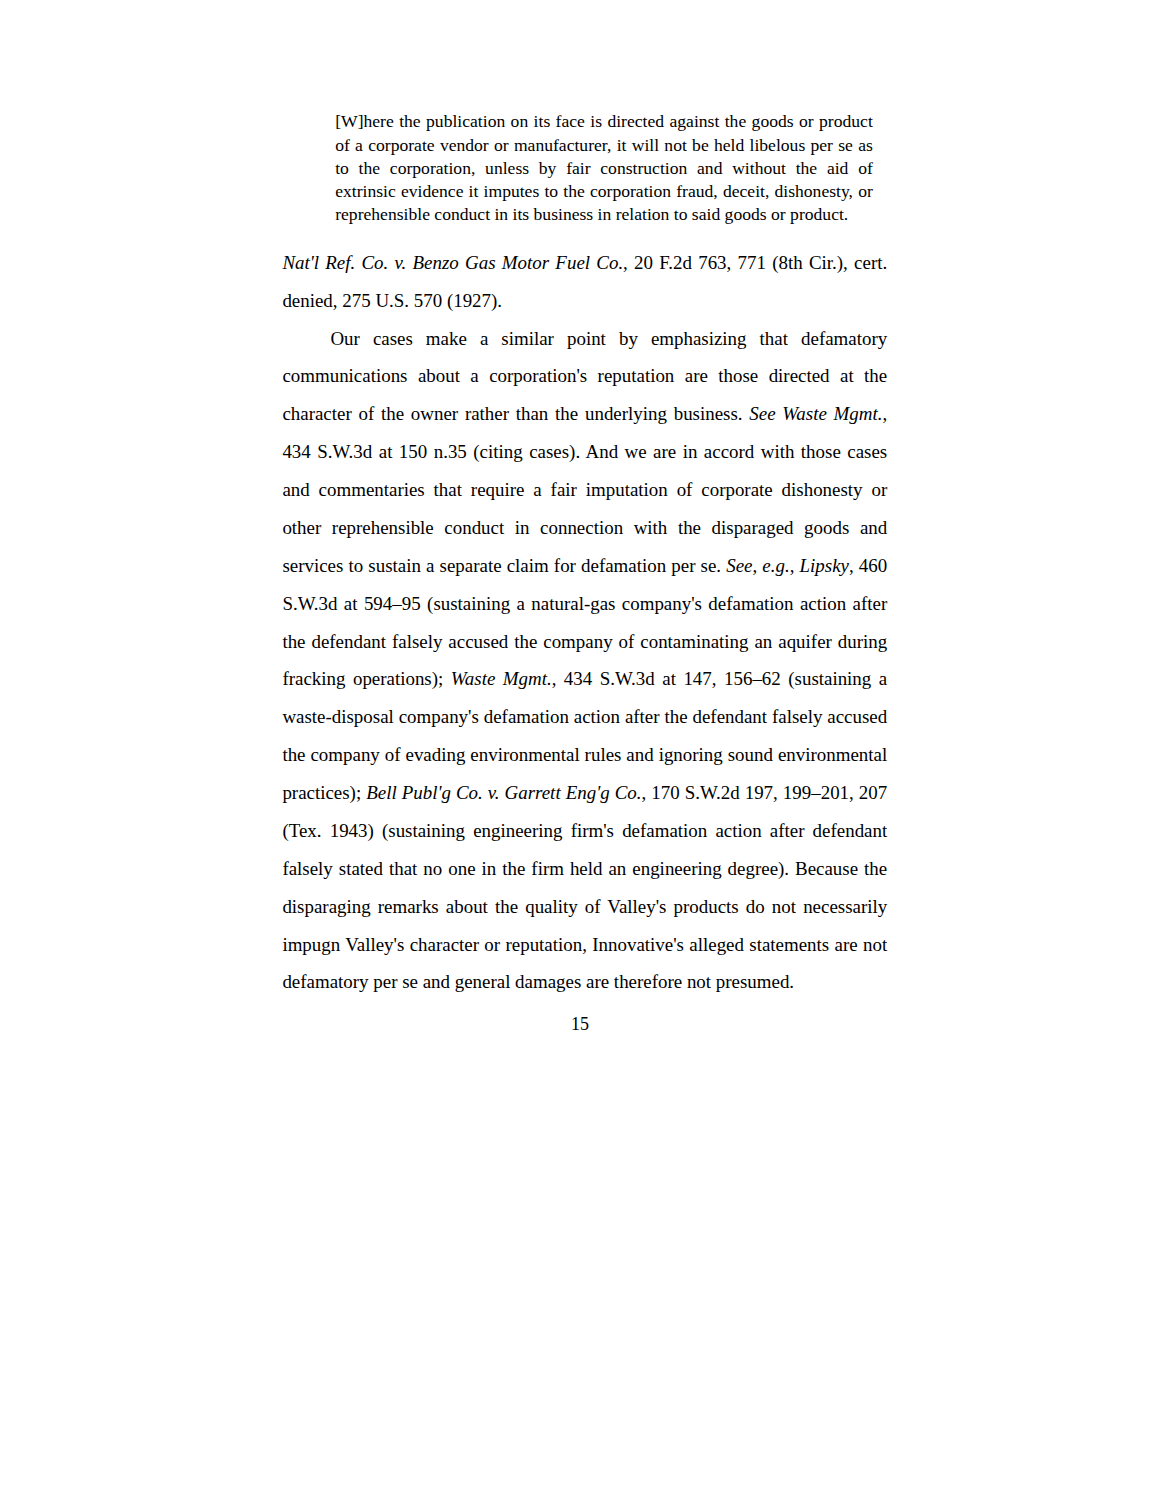[W]here the publication on its face is directed against the goods or product of a corporate vendor or manufacturer, it will not be held libelous per se as to the corporation, unless by fair construction and without the aid of extrinsic evidence it imputes to the corporation fraud, deceit, dishonesty, or reprehensible conduct in its business in relation to said goods or product.
Nat'l Ref. Co. v. Benzo Gas Motor Fuel Co., 20 F.2d 763, 771 (8th Cir.), cert. denied, 275 U.S. 570 (1927).
Our cases make a similar point by emphasizing that defamatory communications about a corporation's reputation are those directed at the character of the owner rather than the underlying business. See Waste Mgmt., 434 S.W.3d at 150 n.35 (citing cases). And we are in accord with those cases and commentaries that require a fair imputation of corporate dishonesty or other reprehensible conduct in connection with the disparaged goods and services to sustain a separate claim for defamation per se. See, e.g., Lipsky, 460 S.W.3d at 594–95 (sustaining a natural-gas company's defamation action after the defendant falsely accused the company of contaminating an aquifer during fracking operations); Waste Mgmt., 434 S.W.3d at 147, 156–62 (sustaining a waste-disposal company's defamation action after the defendant falsely accused the company of evading environmental rules and ignoring sound environmental practices); Bell Publ'g Co. v. Garrett Eng'g Co., 170 S.W.2d 197, 199–201, 207 (Tex. 1943) (sustaining engineering firm's defamation action after defendant falsely stated that no one in the firm held an engineering degree). Because the disparaging remarks about the quality of Valley's products do not necessarily impugn Valley's character or reputation, Innovative's alleged statements are not defamatory per se and general damages are therefore not presumed.
15